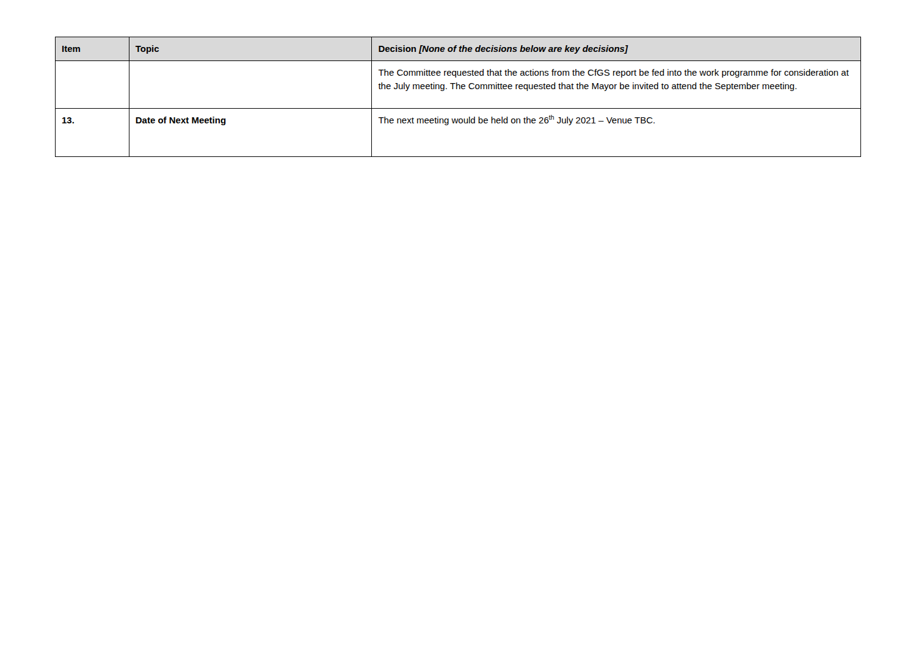| Item | Topic | Decision [None of the decisions below are key decisions] |
| --- | --- | --- |
| | | The Committee requested that the actions from the CfGS report be fed into the work programme for consideration at the July meeting. The Committee requested that the Mayor be invited to attend the September meeting. |
| 13. | Date of Next Meeting | The next meeting would be held on the 26 th July 2021 – Venue TBC. |